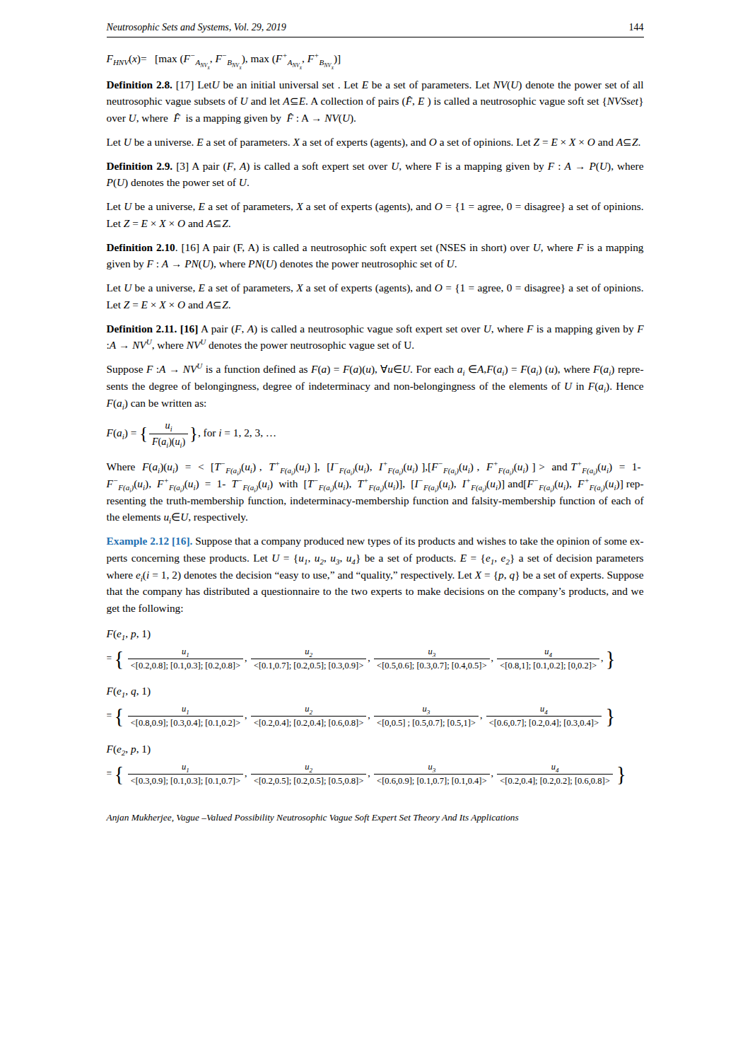Neutrosophic Sets and Systems, Vol. 29, 2019 144
FHNV(x)= [max (F−ANVX, F−BNVX), max (F+ANVX, F+BNVX)]
Definition 2.8. [17] LetU be an initial universal set . Let E be a set of parameters. Let NV(U) denote the power set of all neutrosophic vague subsets of U and let A⊆E. A collection of pairs (F̂, E ) is called a neutrosophic vague soft set {NVSset} over U, where F̂ is a mapping given by F̂ : A → NV(U).
Let U be a universe. E a set of parameters. X a set of experts (agents), and O a set of opinions. Let Z = E × X × O and A⊆Z.
Definition 2.9. [3] A pair (F, A) is called a soft expert set over U, where F is a mapping given by F : A → P(U), where P(U) denotes the power set of U.
Let U be a universe, E a set of parameters, X a set of experts (agents), and O = {1 = agree, 0 = disagree} a set of opinions. Let Z = E × X × O and A⊆Z.
Definition 2.10. [16] A pair (F, A) is called a neutrosophic soft expert set (NSES in short) over U, where F is a mapping given by F : A → PN(U), where PN(U) denotes the power neutrosophic set of U.
Let U be a universe, E a set of parameters, X a set of experts (agents), and O = {1 = agree, 0 = disagree} a set of opinions. Let Z = E × X × O and A⊆Z.
Definition 2.11. [16] A pair (F, A) is called a neutrosophic vague soft expert set over U, where F is a mapping given by F :A → NVU, where NVU denotes the power neutrosophic vague set of U.
Suppose F :A → NVU is a function defined as F(a) = F(a)(u), ∀u∈U. For each ai ∈A,F(ai) = F(ai) (u), where F(ai) represents the degree of belongingness, degree of indeterminacy and non-belongingness of the elements of U in F(ai). Hence F(ai) can be written as:
F(ai) = {ui F(ai)(ui)}, for i = 1, 2, 3, …
Where F(ai)(ui) = < [T−F(ai)(ui) , T+F(ai)(ui) ], [I−F(ai)(ui), I+F(ai)(ui) ],[F−F(ai)(ui) , F+F(ai)(ui) ] > and T+F(ai)(ui) = 1- F−F(ai)(ui), F+F(ai)(ui) = 1- T−F(ai)(ui) with [T−F(ai)(ui), T+F(ai)(ui)], [I−F(ai)(ui), I+F(ai)(ui)] and[F−F(ai)(ui), F+F(ai)(ui)] representing the truth-membership function, indeterminacy-membership function and falsity-membership function of each of the elements ui∈U, respectively.
Example 2.12 [16]. Suppose that a company produced new types of its products and wishes to take the opinion of some experts concerning these products. Let U = {u1, u2, u3, u4} be a set of products. E = {e1, e2} a set of decision parameters where ei(i = 1, 2) denotes the decision “easy to use,” and “quality,” respectively. Let X = {p, q} be a set of experts. Suppose that the company has distributed a questionnaire to the two experts to make decisions on the company’s products, and we get the following:
F(e1, p, 1)
= { u1<[0.2,0.8]; [0.1,0.3]; [0.2,0.8]>, u2<[0.1,0.7]; [0.2,0.5]; [0.3,0.9]>, u3<[0.5,0.6]; [0.3,0.7]; [0.4,0.5]>, u4<[0.8,1]; [0.1,0.2]; [0,0.2]>, }
F(e1, q, 1)
= { u1<[0.8,0.9]; [0.3,0.4]; [0.1,0.2]>, u2<[0.2,0.4]; [0.2,0.4]; [0.6,0.8]>, u3<[0,0.5] ; [0.5,0.7]; [0.5,1]>, u4<[0.6,0.7]; [0.2,0.4]; [0.3,0.4]> }
F(e2, p, 1)
= { u1<[0.3,0.9]; [0.1,0.3]; [0.1,0.7]>, u2<[0.2,0.5]; [0.2,0.5]; [0.5,0.8]>, u3<[0.6,0.9]; [0.1,0.7]; [0.1,0.4]>, u4<[0.2,0.4]; [0.2,0.2]; [0.6,0.8]> }
Anjan Mukherjee, Vague –Valued Possibility Neutrosophic Vague Soft Expert Set Theory And Its Applications